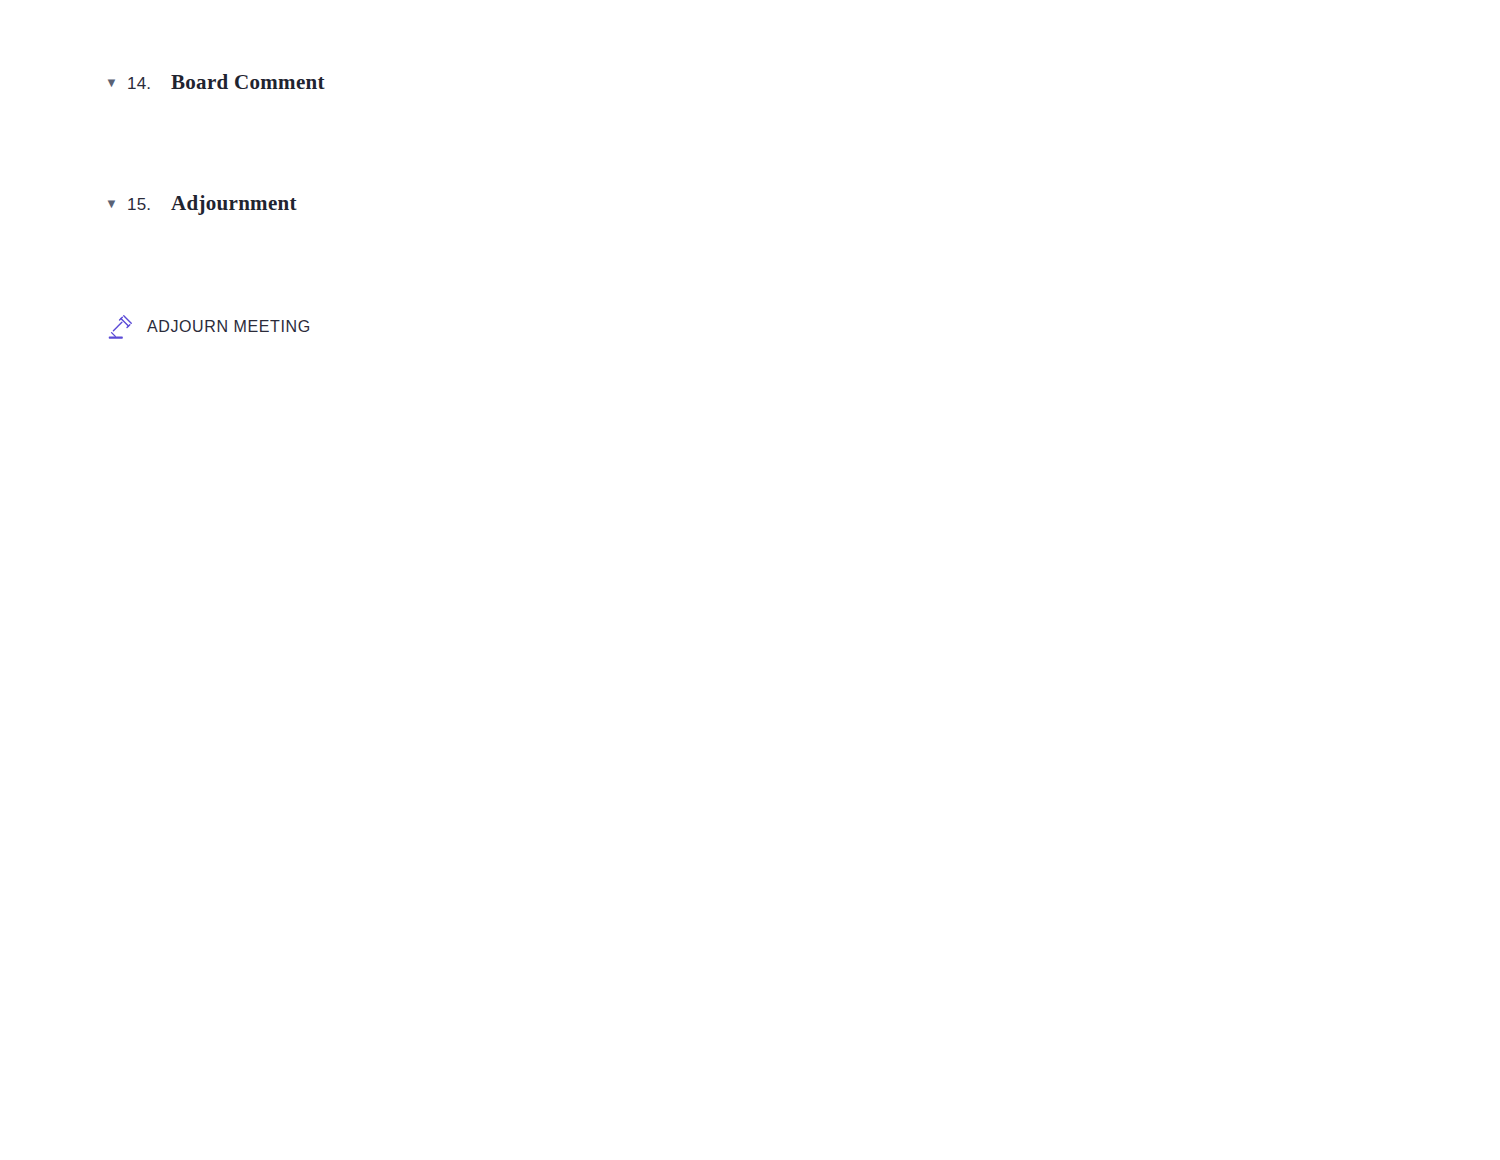▼ 14. Board Comment
▼ 15. Adjournment
ADJOURN MEETING